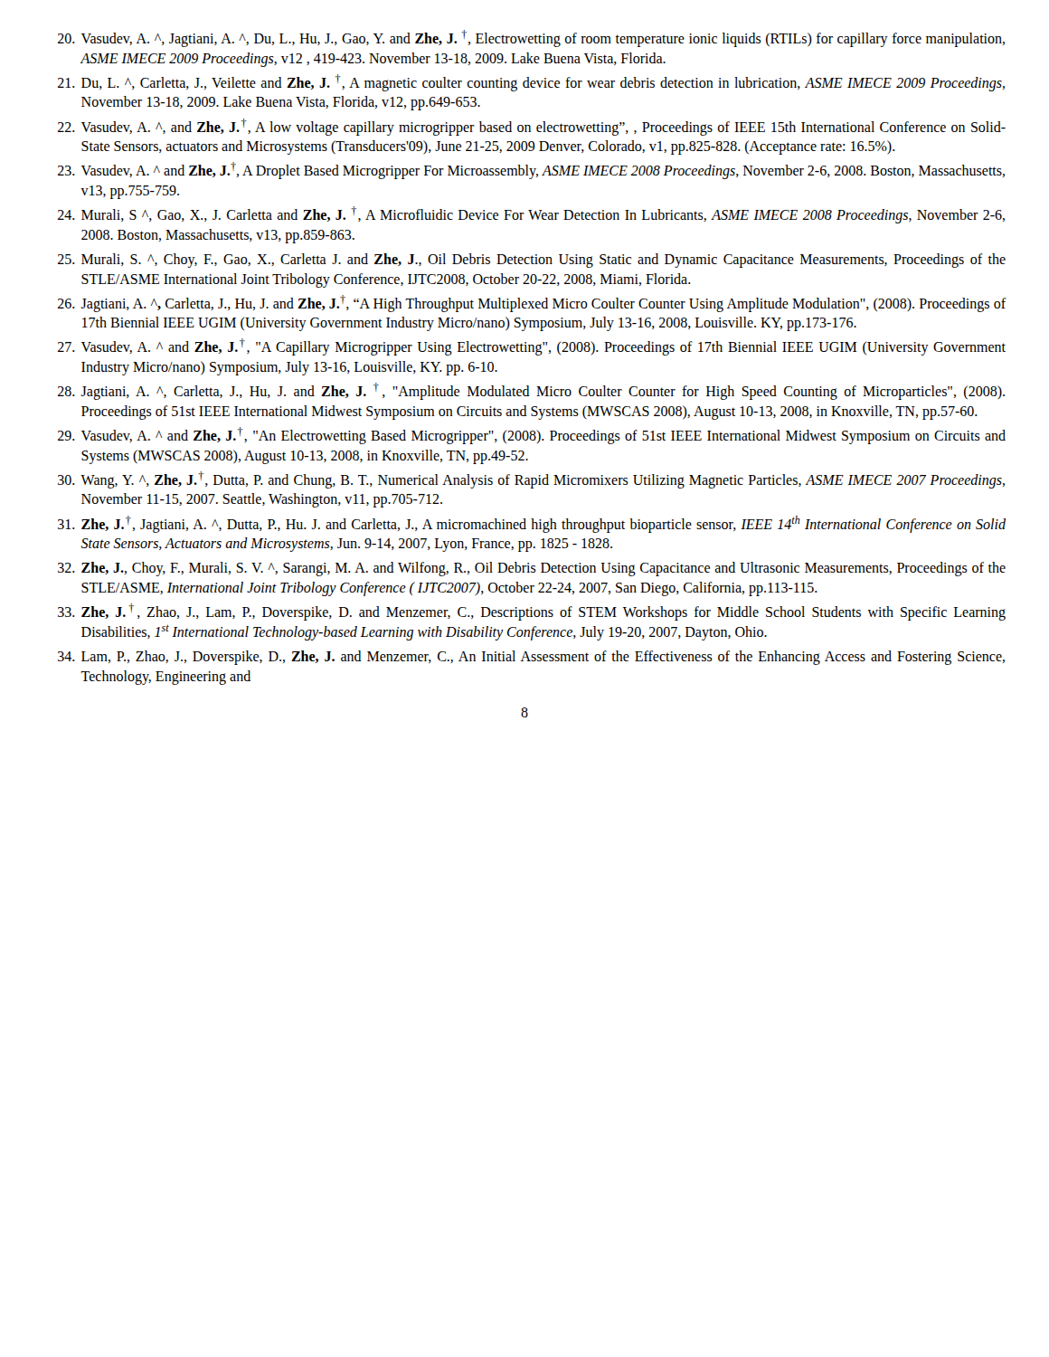20 Vasudev, A. ^, Jagtiani, A. ^, Du, L., Hu, J., Gao, Y. and Zhe, J. †, Electrowetting of room temperature ionic liquids (RTILs) for capillary force manipulation, ASME IMECE 2009 Proceedings, v12 , 419-423. November 13-18, 2009. Lake Buena Vista, Florida.
21 Du, L. ^, Carletta, J., Veilette and Zhe, J. †, A magnetic coulter counting device for wear debris detection in lubrication, ASME IMECE 2009 Proceedings, November 13-18, 2009. Lake Buena Vista, Florida, v12, pp.649-653.
22 Vasudev, A. ^, and Zhe, J.†, A low voltage capillary microgripper based on electrowetting”, , Proceedings of IEEE 15th International Conference on Solid-State Sensors, actuators and Microsystems (Transducers'09), June 21-25, 2009 Denver, Colorado, v1, pp.825-828. (Acceptance rate: 16.5%).
23 Vasudev, A. ^ and Zhe, J.†, A Droplet Based Microgripper For Microassembly, ASME IMECE 2008 Proceedings, November 2-6, 2008. Boston, Massachusetts, v13, pp.755-759.
24 Murali, S ^, Gao, X., J. Carletta and Zhe, J. †, A Microfluidic Device For Wear Detection In Lubricants, ASME IMECE 2008 Proceedings, November 2-6, 2008. Boston, Massachusetts, v13, pp.859-863.
25 Murali, S. ^, Choy, F., Gao, X., Carletta J. and Zhe, J., Oil Debris Detection Using Static and Dynamic Capacitance Measurements, Proceedings of the STLE/ASME International Joint Tribology Conference, IJTC2008, October 20-22, 2008, Miami, Florida.
26 Jagtiani, A. ^, Carletta, J., Hu, J. and Zhe, J.†, “A High Throughput Multiplexed Micro Coulter Counter Using Amplitude Modulation", (2008). Proceedings of 17th Biennial IEEE UGIM (University Government Industry Micro/nano) Symposium, July 13-16, 2008, Louisville. KY, pp.173-176.
27 Vasudev, A. ^ and Zhe, J.†, "A Capillary Microgripper Using Electrowetting", (2008). Proceedings of 17th Biennial IEEE UGIM (University Government Industry Micro/nano) Symposium, July 13-16, Louisville, KY. pp. 6-10.
28 Jagtiani, A. ^, Carletta, J., Hu, J. and Zhe, J. †, "Amplitude Modulated Micro Coulter Counter for High Speed Counting of Microparticles", (2008). Proceedings of 51st IEEE International Midwest Symposium on Circuits and Systems (MWSCAS 2008), August 10-13, 2008, in Knoxville, TN, pp.57-60.
29 Vasudev, A. ^ and Zhe, J.†, "An Electrowetting Based Microgripper", (2008). Proceedings of 51st IEEE International Midwest Symposium on Circuits and Systems (MWSCAS 2008), August 10-13, 2008, in Knoxville, TN, pp.49-52.
30 Wang, Y. ^, Zhe, J.†, Dutta, P. and Chung, B. T., Numerical Analysis of Rapid Micromixers Utilizing Magnetic Particles, ASME IMECE 2007 Proceedings, November 11-15, 2007. Seattle, Washington, v11, pp.705-712.
31 Zhe, J.†, Jagtiani, A. ^, Dutta, P., Hu. J. and Carletta, J., A micromachined high throughput bioparticle sensor, IEEE 14th International Conference on Solid State Sensors, Actuators and Microsystems, Jun. 9-14, 2007, Lyon, France, pp. 1825 - 1828.
32 Zhe, J., Choy, F., Murali, S. V. ^, Sarangi, M. A. and Wilfong, R., Oil Debris Detection Using Capacitance and Ultrasonic Measurements, Proceedings of the STLE/ASME, International Joint Tribology Conference ( IJTC2007), October 22-24, 2007, San Diego, California, pp.113-115.
33 Zhe, J.†, Zhao, J., Lam, P., Doverspike, D. and Menzemer, C., Descriptions of STEM Workshops for Middle School Students with Specific Learning Disabilities, 1st International Technology-based Learning with Disability Conference, July 19-20, 2007, Dayton, Ohio.
34 Lam, P., Zhao, J., Doverspike, D., Zhe, J. and Menzemer, C., An Initial Assessment of the Effectiveness of the Enhancing Access and Fostering Science, Technology, Engineering and
8